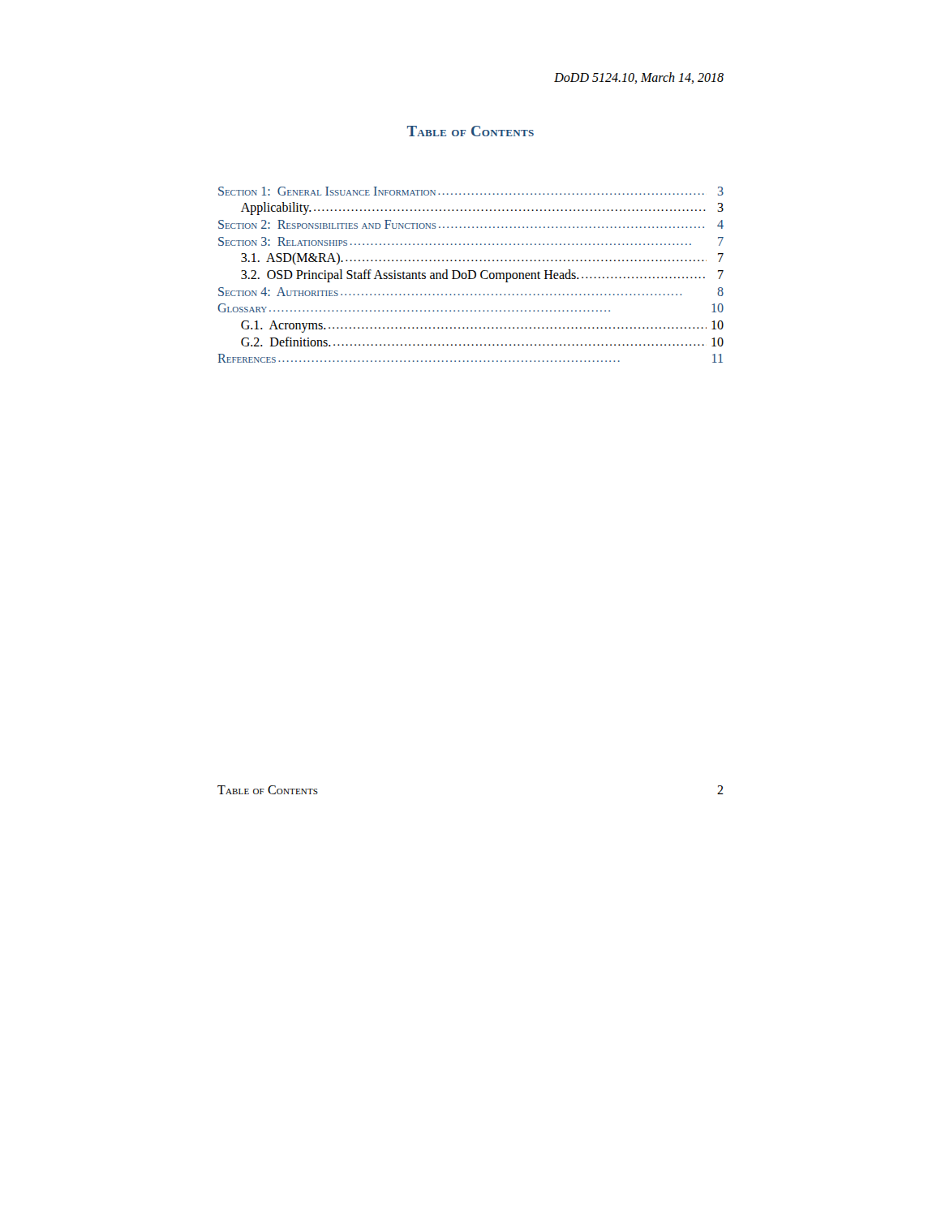DoDD 5124.10, March 14, 2018
Table of Contents
Section 1: General Issuance Information .................................................................................. 3
Applicability. ................................................................................................................. 3
Section 2: Responsibilities and Functions .................................................................................. 4
Section 3: Relationships .................................................................................. 7
3.1. ASD(M&RA). ................................................................................................................. 7
3.2. OSD Principal Staff Assistants and DoD Component Heads. ................................................................................................................. 7
Section 4: Authorities .................................................................................. 8
Glossary .................................................................................. 10
G.1. Acronyms. ................................................................................................................. 10
G.2. Definitions. ................................................................................................................. 10
References .................................................................................. 11
Table of Contents 2